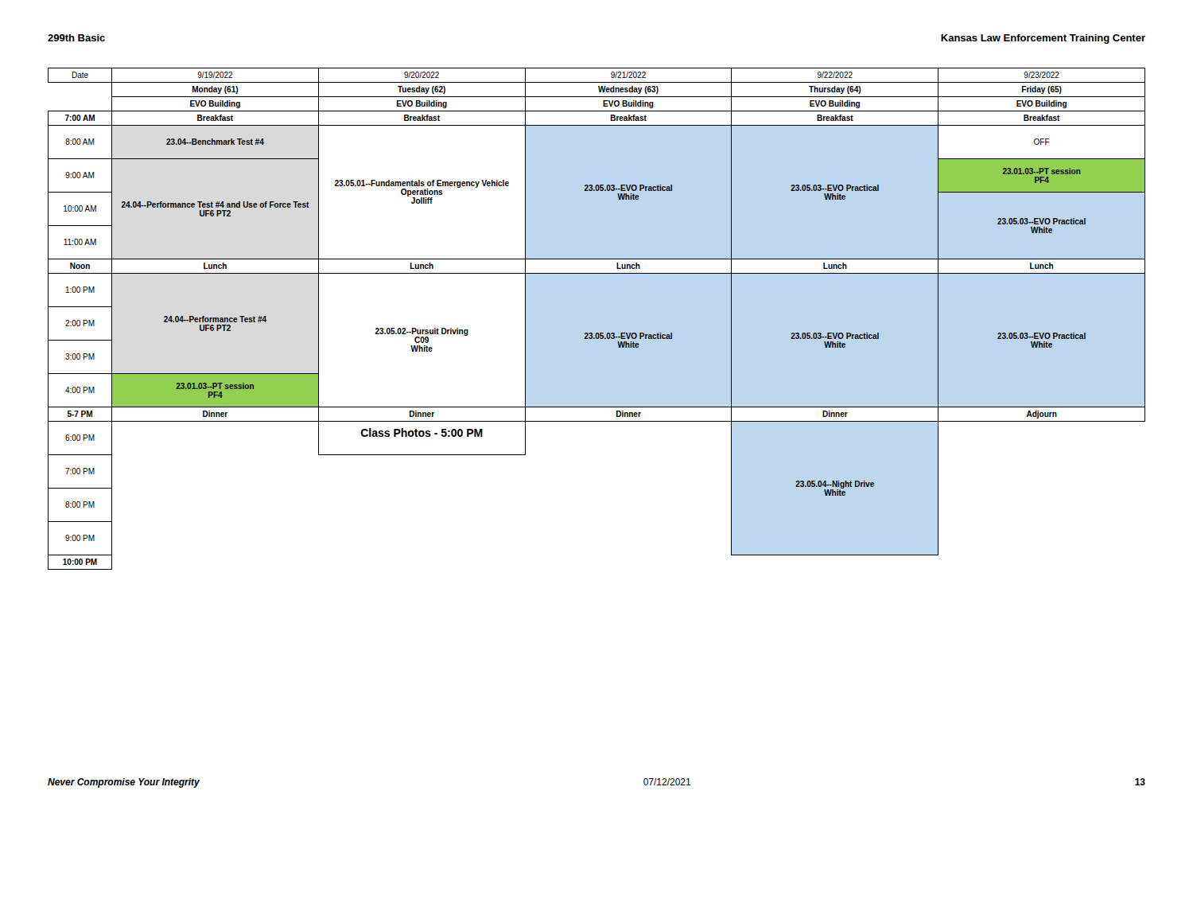299th Basic
Kansas Law Enforcement Training Center
| Date | 9/19/2022 | 9/20/2022 | 9/21/2022 | 9/22/2022 | 9/23/2022 |
| | Monday (61) | Tuesday (62) | Wednesday (63) | Thursday (64) | Friday (65) |
| | EVO Building | EVO Building | EVO Building | EVO Building | EVO Building |
| 7:00 AM | Breakfast | Breakfast | Breakfast | Breakfast | Breakfast |
| 8:00 AM | 23.04--Benchmark Test #4 | 23.05.01--Fundamentals of Emergency Vehicle Operations Jolliff | 23.05.03--EVO Practical White | 23.05.03--EVO Practical White | OFF |
| 9:00 AM | 24.04--Performance Test #4 and Use of Force Test UF6 PT2 | 23.01.03--PT session PF4 |
| 10:00 AM | 23.05.03--EVO Practical White |
| 11:00 AM |
| Noon | Lunch | Lunch | Lunch | Lunch | Lunch |
| 1:00 PM | 24.04--Performance Test #4 UF6 PT2 | 23.05.02--Pursuit Driving C09 White | 23.05.03--EVO Practical White | 23.05.03--EVO Practical White | 23.05.03--EVO Practical White |
| 2:00 PM |
| 3:00 PM |
| 4:00 PM | 23.01.03--PT session PF4 |
| 5-7 PM | Dinner | Dinner | Dinner | Dinner | Adjourn |
| 6:00 PM | | Class Photos - 5:00 PM | | 23.05.04--Night Drive White | |
| 7:00 PM | | | | |
| 8:00 PM | | | | |
| 9:00 PM | | | | |
| 10:00 PM | | | | | |
Never Compromise Your Integrity
07/12/2021
13